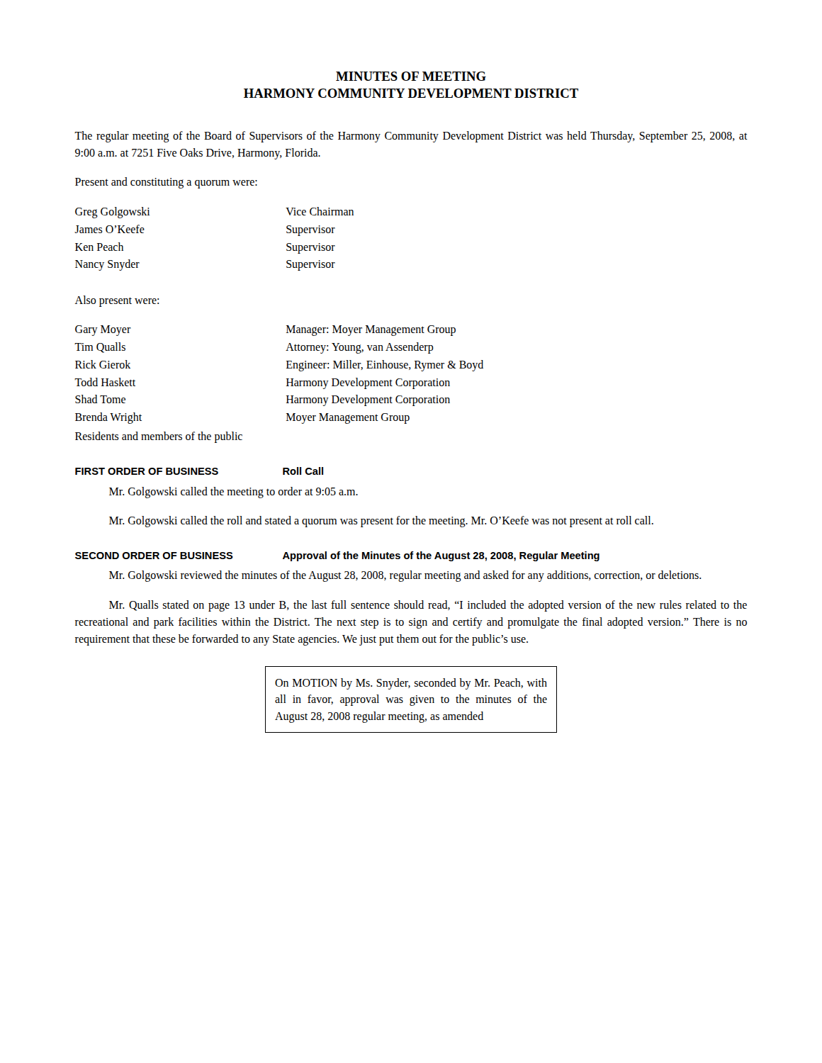MINUTES OF MEETING
HARMONY COMMUNITY DEVELOPMENT DISTRICT
The regular meeting of the Board of Supervisors of the Harmony Community Development District was held Thursday, September 25, 2008, at 9:00 a.m. at 7251 Five Oaks Drive, Harmony, Florida.
Present and constituting a quorum were:
| Greg Golgowski | Vice Chairman |
| James O’Keefe | Supervisor |
| Ken Peach | Supervisor |
| Nancy Snyder | Supervisor |
Also present were:
| Gary Moyer | Manager: Moyer Management Group |
| Tim Qualls | Attorney: Young, van Assenderp |
| Rick Gierok | Engineer: Miller, Einhouse, Rymer & Boyd |
| Todd Haskett | Harmony Development Corporation |
| Shad Tome | Harmony Development Corporation |
| Brenda Wright | Moyer Management Group |
| Residents and members of the public |
FIRST ORDER OF BUSINESS
Roll Call
Mr. Golgowski called the meeting to order at 9:05 a.m.
Mr. Golgowski called the roll and stated a quorum was present for the meeting. Mr. O’Keefe was not present at roll call.
SECOND ORDER OF BUSINESS
Approval of the Minutes of the August 28, 2008, Regular Meeting
Mr. Golgowski reviewed the minutes of the August 28, 2008, regular meeting and asked for any additions, correction, or deletions.
Mr. Qualls stated on page 13 under B, the last full sentence should read, “I included the adopted version of the new rules related to the recreational and park facilities within the District. The next step is to sign and certify and promulgate the final adopted version.” There is no requirement that these be forwarded to any State agencies. We just put them out for the public’s use.
On MOTION by Ms. Snyder, seconded by Mr. Peach, with all in favor, approval was given to the minutes of the August 28, 2008 regular meeting, as amended